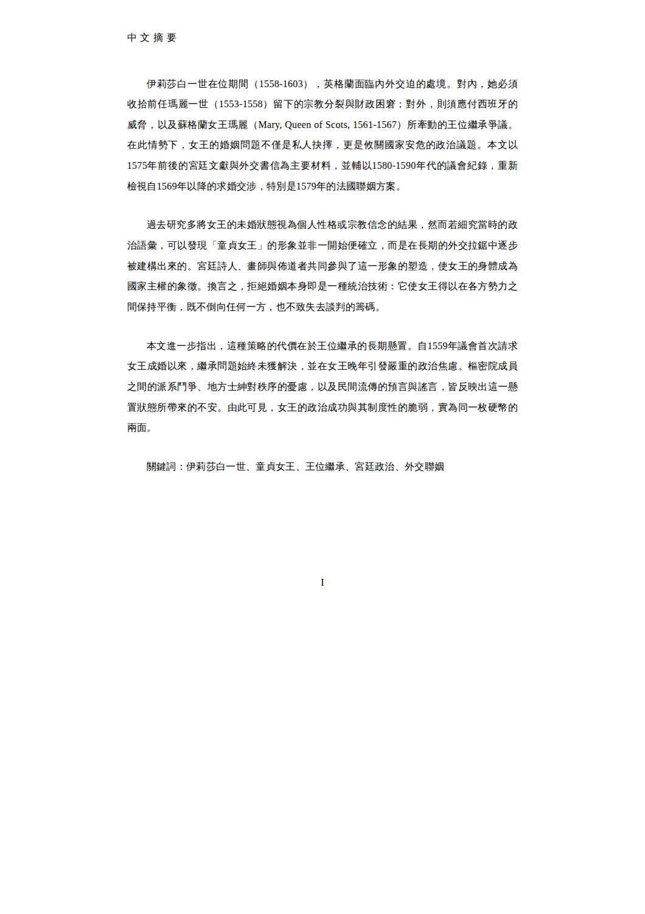中文摘要
伊莉莎白一世在位期間（1558-1603），英格蘭面臨內外交迫的處境。對內，她必須收拾前任瑪麗一世（1553-1558）留下的宗教分裂與財政困窘；對外，則須應付西班牙的威脅，以及蘇格蘭女王瑪麗（Mary, Queen of Scots, 1561-1567）所牽動的王位繼承爭議。在此情勢下，女王的婚姻問題不僅是私人抉擇，更是攸關國家安危的政治議題。本文以1575年前後的宮廷文獻與外交書信為主要材料，並輔以1580-1590年代的議會紀錄，重新檢視自1569年以降的求婚交涉，特別是1579年的法國聯姻方案。
過去研究多將女王的未婚狀態視為個人性格或宗教信念的結果，然而若細究當時的政治語彙，可以發現「童貞女王」的形象並非一開始便確立，而是在長期的外交拉鋸中逐步被建構出來的。宮廷詩人、畫師與佈道者共同參與了這一形象的塑造，使女王的身體成為國家主權的象徵。換言之，拒絕婚姻本身即是一種統治技術：它使女王得以在各方勢力之間保持平衡，既不倒向任何一方，也不致失去談判的籌碼。
本文進一步指出，這種策略的代價在於王位繼承的長期懸置。自1559年議會首次請求女王成婚以來，繼承問題始終未獲解決，並在女王晚年引發嚴重的政治焦慮。樞密院成員之間的派系鬥爭、地方士紳對秩序的憂慮，以及民間流傳的預言與謠言，皆反映出這一懸置狀態所帶來的不安。由此可見，女王的政治成功與其制度性的脆弱，實為同一枚硬幣的兩面。
關鍵詞：伊莉莎白一世、童貞女王、王位繼承、宮廷政治、外交聯姻
I